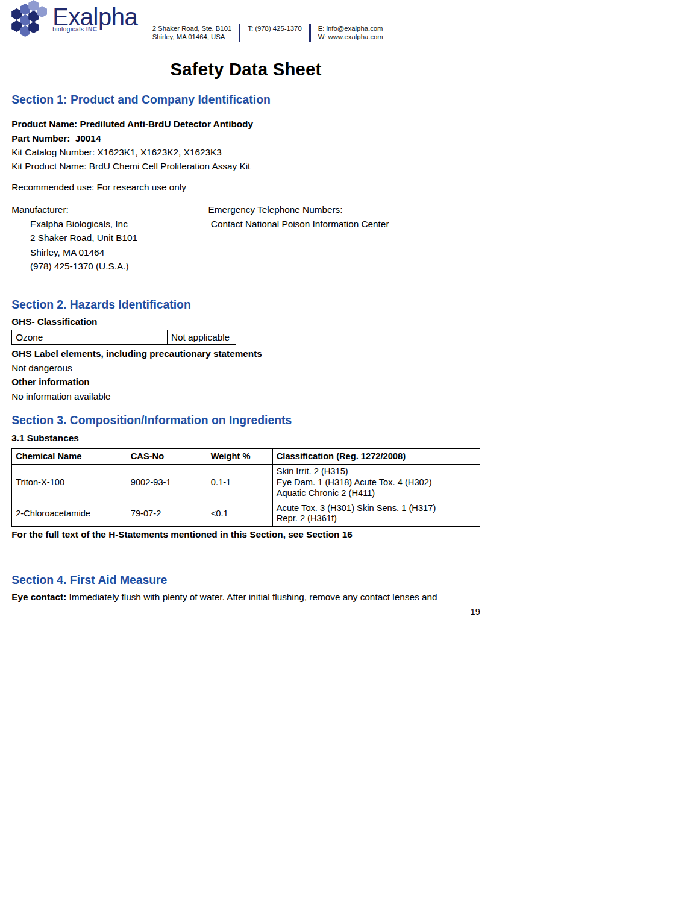Exalpha
biologicals INC
2 Shaker Road, Ste. B101
Shirley, MA 01464, USA
T: (978) 425-1370
E: info@exalpha.com
W: www.exalpha.com
Safety Data Sheet
Section 1: Product and Company Identification
Product Name: Prediluted Anti-BrdU Detector Antibody
Part Number: J0014
Kit Catalog Number: X1623K1, X1623K2, X1623K3
Kit Product Name: BrdU Chemi Cell Proliferation Assay Kit
Recommended use: For research use only
Manufacturer:
Exalpha Biologicals, Inc
2 Shaker Road, Unit B101
Shirley, MA 01464
(978) 425-1370 (U.S.A.)
Emergency Telephone Numbers:
Contact National Poison Information Center
Section 2. Hazards Identification
GHS- Classification
| Ozone | Not applicable |
GHS Label elements, including precautionary statements
Not dangerous
Other information
No information available
Section 3. Composition/Information on Ingredients
3.1 Substances
| Chemical Name | CAS-No | Weight % | Classification (Reg. 1272/2008) |
| --- | --- | --- | --- |
| Triton-X-100 | 9002-93-1 | 0.1-1 | Skin Irrit. 2 (H315) Eye Dam. 1 (H318) Acute Tox. 4 (H302) Aquatic Chronic 2 (H411) |
| 2-Chloroacetamide | 79-07-2 | <0.1 | Acute Tox. 3 (H301) Skin Sens. 1 (H317) Repr. 2 (H361f) |
For the full text of the H-Statements mentioned in this Section, see Section 16
Section 4. First Aid Measure
Eye contact: Immediately flush with plenty of water. After initial flushing, remove any contact lenses and
19